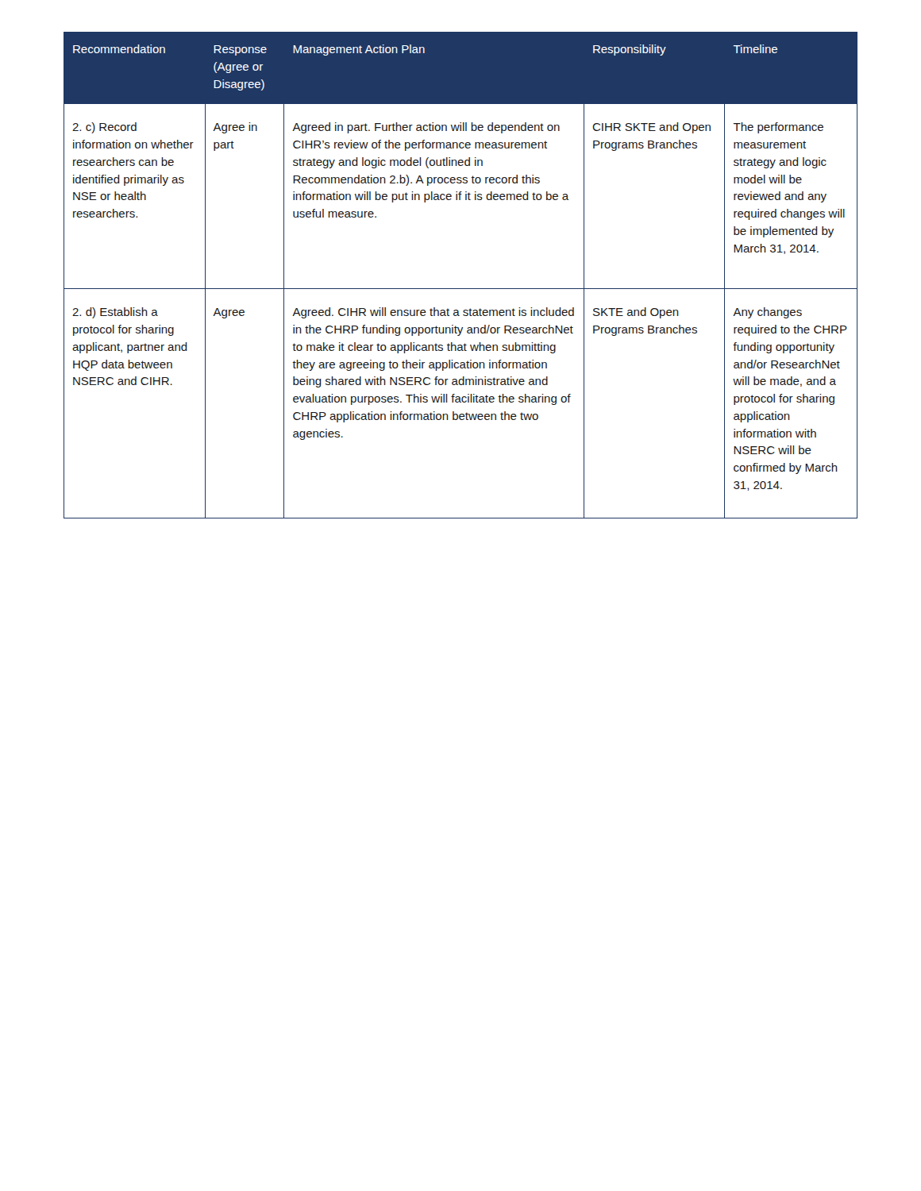| Recommendation | Response (Agree or Disagree) | Management Action Plan | Responsibility | Timeline |
| --- | --- | --- | --- | --- |
| 2. c) Record information on whether researchers can be identified primarily as NSE or health researchers. | Agree in part | Agreed in part. Further action will be dependent on CIHR’s review of the performance measurement strategy and logic model (outlined in Recommendation 2.b). A process to record this information will be put in place if it is deemed to be a useful measure. | CIHR SKTE and Open Programs Branches | The performance measurement strategy and logic model will be reviewed and any required changes will be implemented by March 31, 2014. |
| 2. d) Establish a protocol for sharing applicant, partner and HQP data between NSERC and CIHR. | Agree | Agreed. CIHR will ensure that a statement is included in the CHRP funding opportunity and/or ResearchNet to make it clear to applicants that when submitting they are agreeing to their application information being shared with NSERC for administrative and evaluation purposes. This will facilitate the sharing of CHRP application information between the two agencies. | SKTE and Open Programs Branches | Any changes required to the CHRP funding opportunity and/or ResearchNet will be made, and a protocol for sharing application information with NSERC will be confirmed by March 31, 2014. |